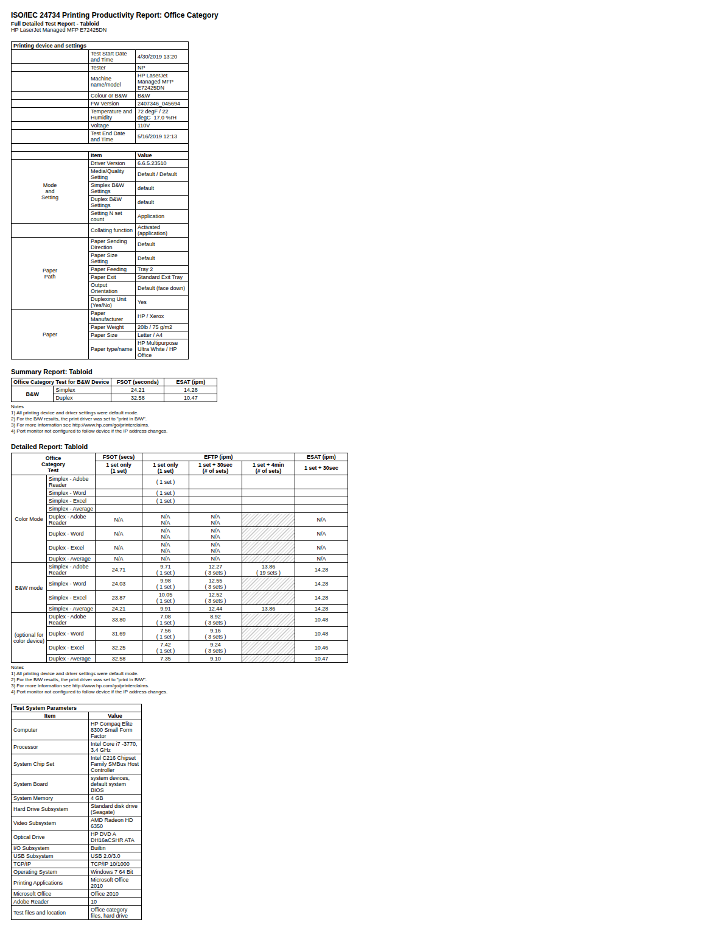ISO/IEC 24734 Printing Productivity Report: Office Category
Full Detailed Test Report - Tabloid
HP LaserJet Managed MFP E72425DN
| Printing device and settings |
| | Test Start Date and Time | 4/30/2019 13:20 |
| | Tester | NP |
| | Machine name/model | HP LaserJet Managed MFP E72425DN |
| | Colour or B&W | B&W |
| | FW Version | 2407346_045694 |
| | Temperature and Humidity | 72 degF / 22 degC 17.0 %rH |
| | Voltage | 110V |
| | Test End Date and Time | 5/16/2019 12:13 |
| | Item | Value |
| Mode and Setting | Driver Version | 6.6.5.23510 |
| Media/Quality Setting | Default / Default |
| Simplex B&W Settings | default |
| Duplex B&W Settings | default |
| Setting N set count | Application |
| | Collating function | Activated (application) |
| Paper Path | Paper Sending Direction | Default |
| Paper Size Setting | Default |
| Paper Feeding | Tray 2 |
| Paper Exit | Standard Exit Tray |
| Output Orientation | Default (face down) |
| Duplexing Unit (Yes/No) | Yes |
| Paper | Paper Manufacturer | HP / Xerox |
| Paper Weight | 20lb / 75 g/m2 |
| Paper Size | Letter / A4 |
| Paper type/name | HP Multipurpose Ultra White / HP Office |
Summary Report: Tabloid
| Office Category Test for B&W Device | FSOT (seconds) | ESAT (ipm) |
| --- | --- | --- |
| B&W | Simplex | 24.21 | 14.28 |
| Duplex | 32.58 | 10.47 |
Notes
1) All printing device and driver settings were default mode.
2) For the B/W results, the print driver was set to "print in B/W".
3) For more information see http://www.hp.com/go/printerclaims.
4) Port monitor not configured to follow device if the IP address changes.
Detailed Report: Tabloid
| Office Category Test | FSOT (secs) | EFTP (ipm) | ESAT (ipm) |
| --- | --- | --- | --- |
| 1 set only (1 set) | 1 set only (1 set) | 1 set + 30sec (# of sets) | 1 set + 4min (# of sets) | 1 set + 30sec |
| Color Mode | Simplex - Adobe Reader | | ( 1 set ) | | | |
| Simplex - Word | | ( 1 set ) | | | |
| Simplex - Excel | | ( 1 set ) | | | |
| Simplex - Average | | | | | |
| Duplex - Adobe Reader | N/A | N/A N/A | N/A N/A | | N/A |
| Duplex - Word | N/A | N/A N/A | N/A N/A | | N/A |
| Duplex - Excel | N/A | N/A N/A | N/A N/A | | N/A |
| Duplex - Average | N/A | N/A | N/A | | N/A |
| B&W mode | Simplex - Adobe Reader | 24.71 | 9.71 ( 1 set ) | 12.27 ( 3 sets ) | 13.86 ( 19 sets ) | 14.28 |
| Simplex - Word | 24.03 | 9.98 ( 1 set ) | 12.55 ( 3 sets ) | | 14.28 |
| Simplex - Excel | 23.87 | 10.05 ( 1 set ) | 12.52 ( 3 sets ) | | 14.28 |
| Simplex - Average | 24.21 | 9.91 | 12.44 | 13.86 | 14.28 |
| (optional for color device) | Duplex - Adobe Reader | 33.80 | 7.08 ( 1 set ) | 8.92 ( 3 sets ) | | 10.48 |
| Duplex - Word | 31.69 | 7.56 ( 1 set ) | 9.16 ( 3 sets ) | | 10.48 |
| Duplex - Excel | 32.25 | 7.42 ( 1 set ) | 9.24 ( 3 sets ) | | 10.46 |
| Duplex - Average | 32.58 | 7.35 | 9.10 | | 10.47 |
Notes
1) All printing device and driver settings were default mode.
2) For the B/W results, the print driver was set to "print in B/W".
3) For more information see http://www.hp.com/go/printerclaims.
4) Port monitor not configured to follow device if the IP address changes.
| Test System Parameters |
| --- |
| Item | Value |
| Computer | HP Compaq Elite 8300 Small Form Factor |
| Processor | Intel Core i7 -3770, 3.4 GHz |
| System Chip Set | Intel C216 Chipset Family SMBus Host Controller |
| System Board | system devices, default system BIOS |
| System Memory | 4 GB |
| Hard Drive Subsystem | Standard disk drive (Seagate) |
| Video Subsystem | AMD Radeon HD 6350 |
| Optical Drive | HP DVD A DH16aCSHR ATA |
| I/O Subsystem | Builtin |
| USB Subsystem | USB 2.0/3.0 |
| TCP/IP | TCP/IP 10/1000 |
| Operating System | Windows 7 64 Bit |
| Printing Applications | Microsoft Office 2010 |
| Microsoft Office | Office 2010 |
| Adobe Reader | 10 |
| Test files and location | Office category files, hard drive |